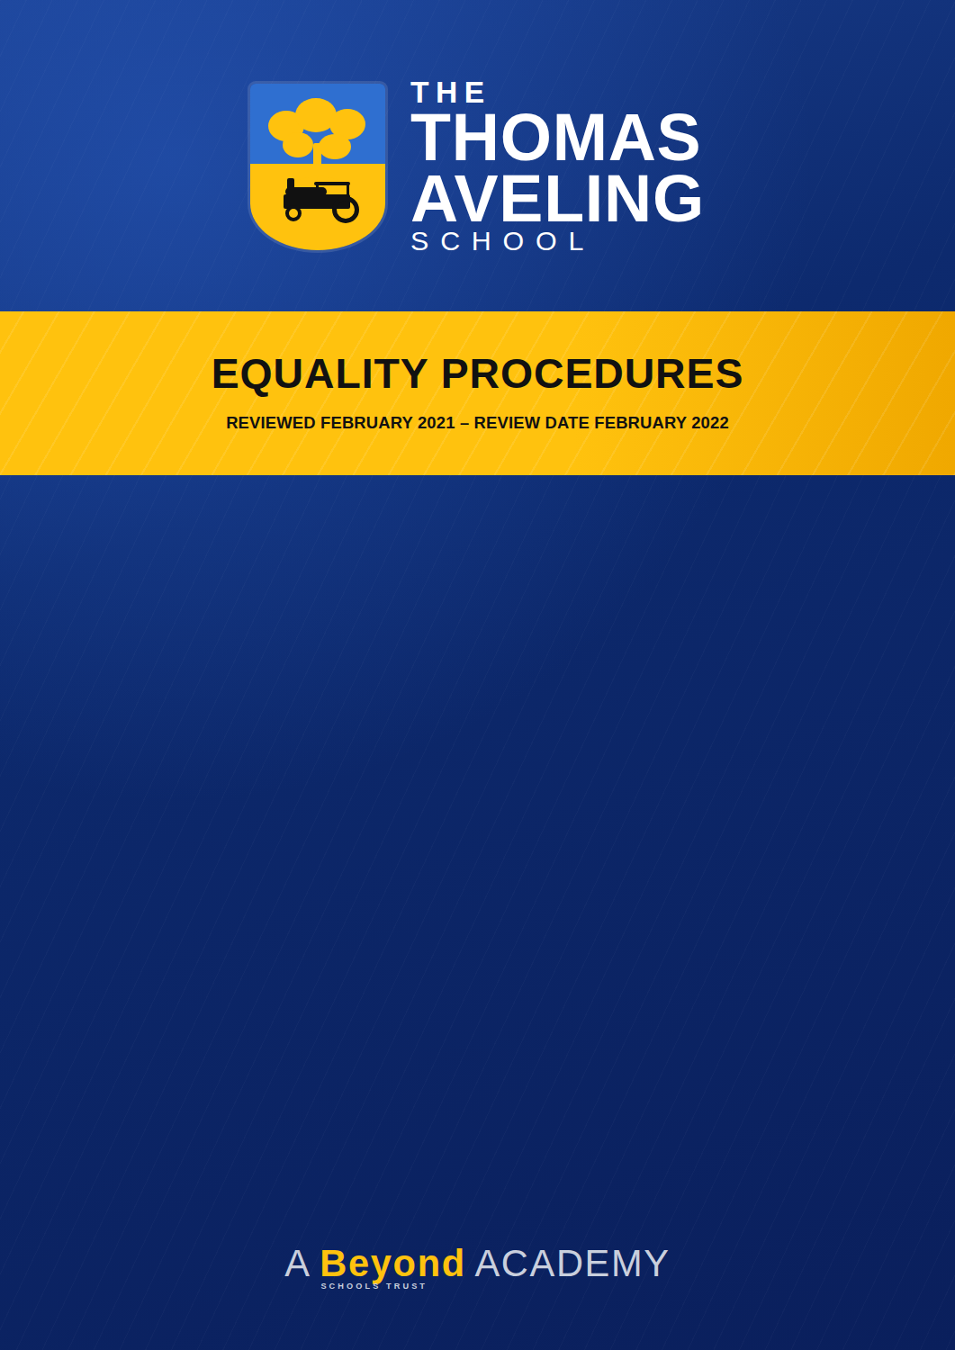THE THOMAS AVELING SCHOOL
EQUALITY PROCEDURES
REVIEWED FEBRUARY 2021 – REVIEW DATE FEBRUARY 2022
A BeyondSCHOOLS TRUST ACADEMY